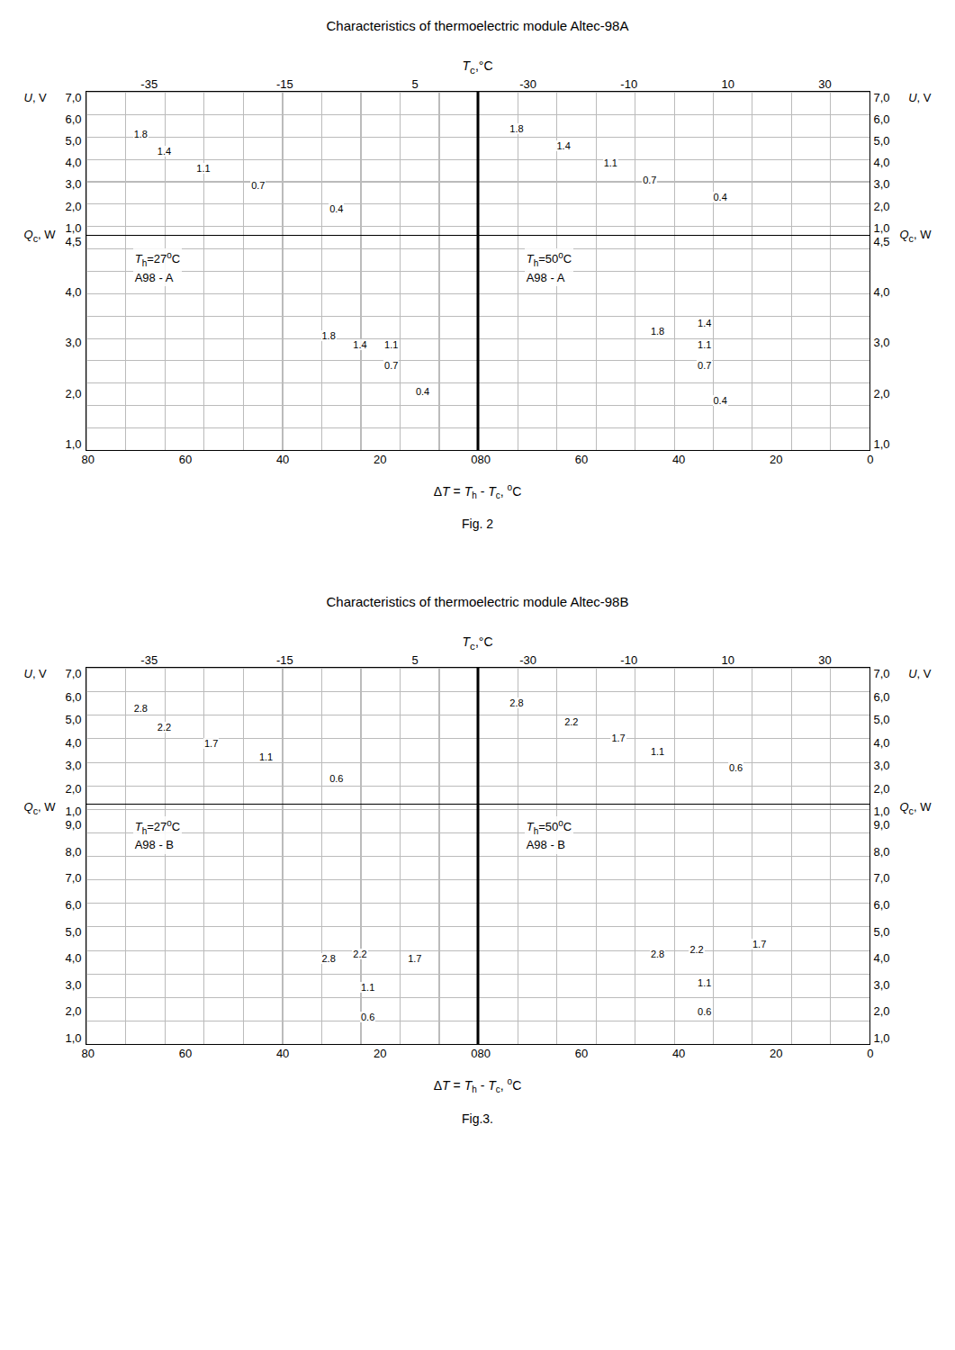Characteristics of thermoelectric module Altec-98A
Tc,°C
-35-155
-30-101030
7,06,05,04,03,02,01,0
4,54,03,02,01,0
1.8 1.4 1.1 0.7 0.4 1.8 1.4 1.1 0.7 0.4
Th=27oC
A98 - A Th=50oC
A98 - A 1.8 1.4 1.1 0.7 0.4 1.8 1.4 1.1 0.7 0.4
7,06,05,04,03,02,01,0
4,54,03,02,01,0
U, V U, V Qc, W Qc, W
806040200
806040200
ΔT = Th - Tc, oC
Fig. 2
Characteristics of thermoelectric module Altec-98B
Tc,°C
-35-155
-30-101030
7,06,05,04,03,02,01,0
9,08,07,06,05,04,03,02,01,0
2.8 2.2 1.7 1.1 0.6 2.8 2.2 1.7 1.1 0.6
Th=27oC
A98 - B Th=50oC
A98 - B 2.8 2.2 1.7 1.1 0.6 2.8 2.2 1.7 1.1 0.6
7,06,05,04,03,02,01,0
9,08,07,06,05,04,03,02,01,0
U, V U, V Qc, W Qc, W
806040200
806040200
ΔT = Th - Tc, oC
Fig.3.